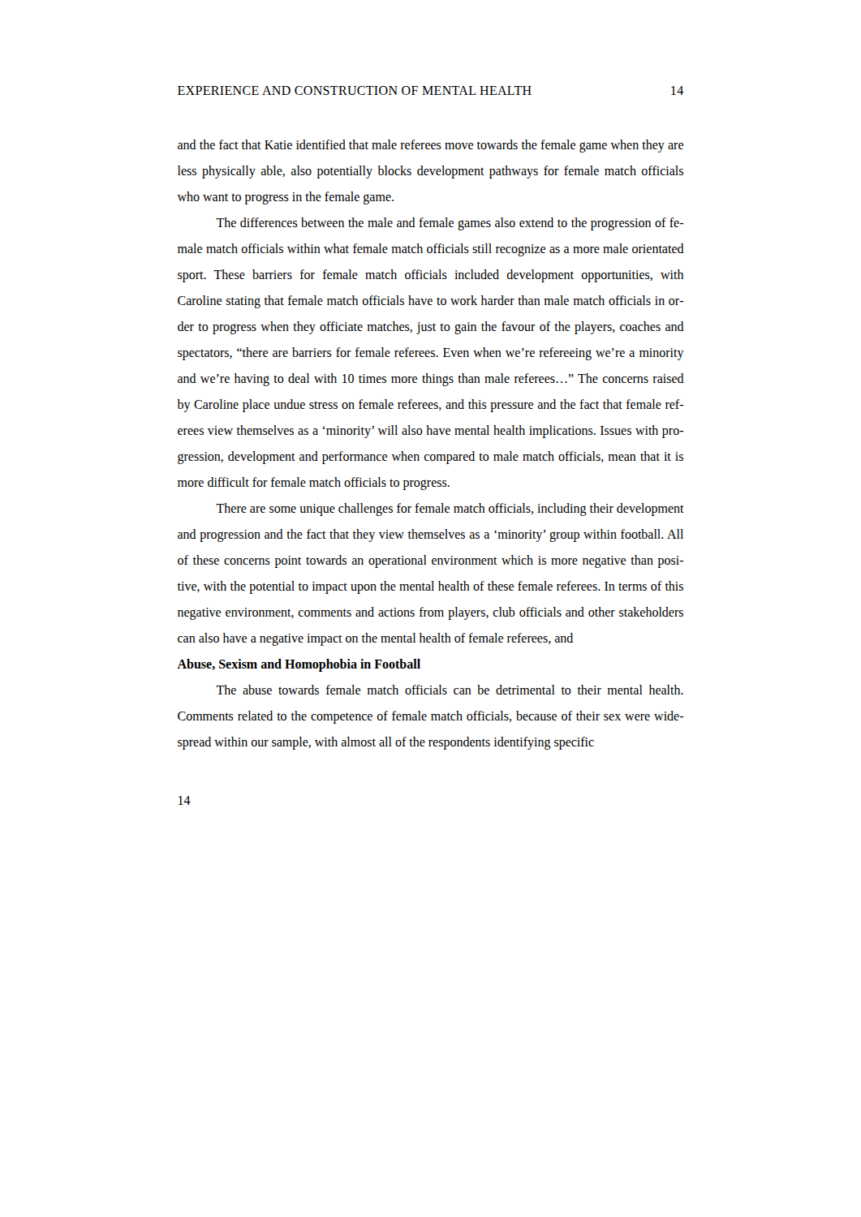Experience and Construction of Mental Health 14
and the fact that Katie identified that male referees move towards the female game when they are less physically able, also potentially blocks development pathways for female match officials who want to progress in the female game.
The differences between the male and female games also extend to the progression of female match officials within what female match officials still recognize as a more male orientated sport. These barriers for female match officials included development opportunities, with Caroline stating that female match officials have to work harder than male match officials in order to progress when they officiate matches, just to gain the favour of the players, coaches and spectators, “there are barriers for female referees. Even when we’re refereeing we’re a minority and we’re having to deal with 10 times more things than male referees…” The concerns raised by Caroline place undue stress on female referees, and this pressure and the fact that female referees view themselves as a ‘minority’ will also have mental health implications. Issues with progression, development and performance when compared to male match officials, mean that it is more difficult for female match officials to progress.
There are some unique challenges for female match officials, including their development and progression and the fact that they view themselves as a ‘minority’ group within football. All of these concerns point towards an operational environment which is more negative than positive, with the potential to impact upon the mental health of these female referees. In terms of this negative environment, comments and actions from players, club officials and other stakeholders can also have a negative impact on the mental health of female referees, and
Abuse, Sexism and Homophobia in Football
The abuse towards female match officials can be detrimental to their mental health. Comments related to the competence of female match officials, because of their sex were widespread within our sample, with almost all of the respondents identifying specific
14